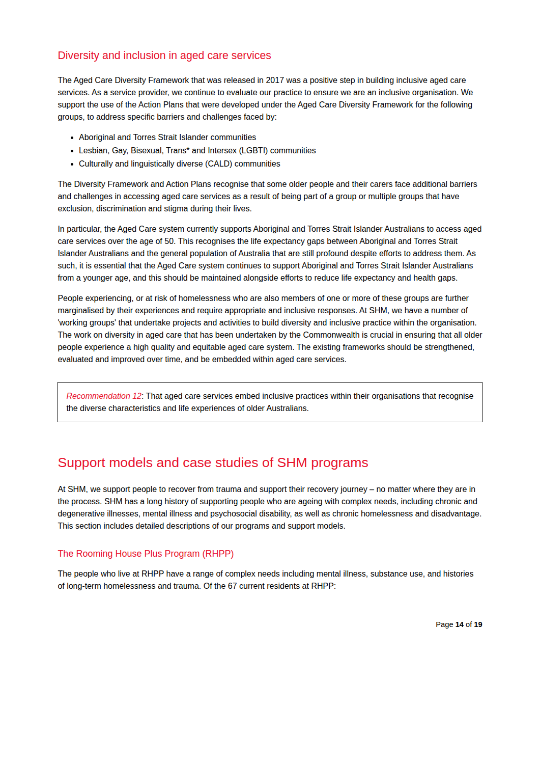Diversity and inclusion in aged care services
The Aged Care Diversity Framework that was released in 2017 was a positive step in building inclusive aged care services. As a service provider, we continue to evaluate our practice to ensure we are an inclusive organisation. We support the use of the Action Plans that were developed under the Aged Care Diversity Framework for the following groups, to address specific barriers and challenges faced by:
Aboriginal and Torres Strait Islander communities
Lesbian, Gay, Bisexual, Trans* and Intersex (LGBTI) communities
Culturally and linguistically diverse (CALD) communities
The Diversity Framework and Action Plans recognise that some older people and their carers face additional barriers and challenges in accessing aged care services as a result of being part of a group or multiple groups that have exclusion, discrimination and stigma during their lives.
In particular, the Aged Care system currently supports Aboriginal and Torres Strait Islander Australians to access aged care services over the age of 50. This recognises the life expectancy gaps between Aboriginal and Torres Strait Islander Australians and the general population of Australia that are still profound despite efforts to address them. As such, it is essential that the Aged Care system continues to support Aboriginal and Torres Strait Islander Australians from a younger age, and this should be maintained alongside efforts to reduce life expectancy and health gaps.
People experiencing, or at risk of homelessness who are also members of one or more of these groups are further marginalised by their experiences and require appropriate and inclusive responses. At SHM, we have a number of 'working groups' that undertake projects and activities to build diversity and inclusive practice within the organisation. The work on diversity in aged care that has been undertaken by the Commonwealth is crucial in ensuring that all older people experience a high quality and equitable aged care system. The existing frameworks should be strengthened, evaluated and improved over time, and be embedded within aged care services.
Recommendation 12: That aged care services embed inclusive practices within their organisations that recognise the diverse characteristics and life experiences of older Australians.
Support models and case studies of SHM programs
At SHM, we support people to recover from trauma and support their recovery journey – no matter where they are in the process. SHM has a long history of supporting people who are ageing with complex needs, including chronic and degenerative illnesses, mental illness and psychosocial disability, as well as chronic homelessness and disadvantage. This section includes detailed descriptions of our programs and support models.
The Rooming House Plus Program (RHPP)
The people who live at RHPP have a range of complex needs including mental illness, substance use, and histories of long-term homelessness and trauma. Of the 67 current residents at RHPP:
Page 14 of 19